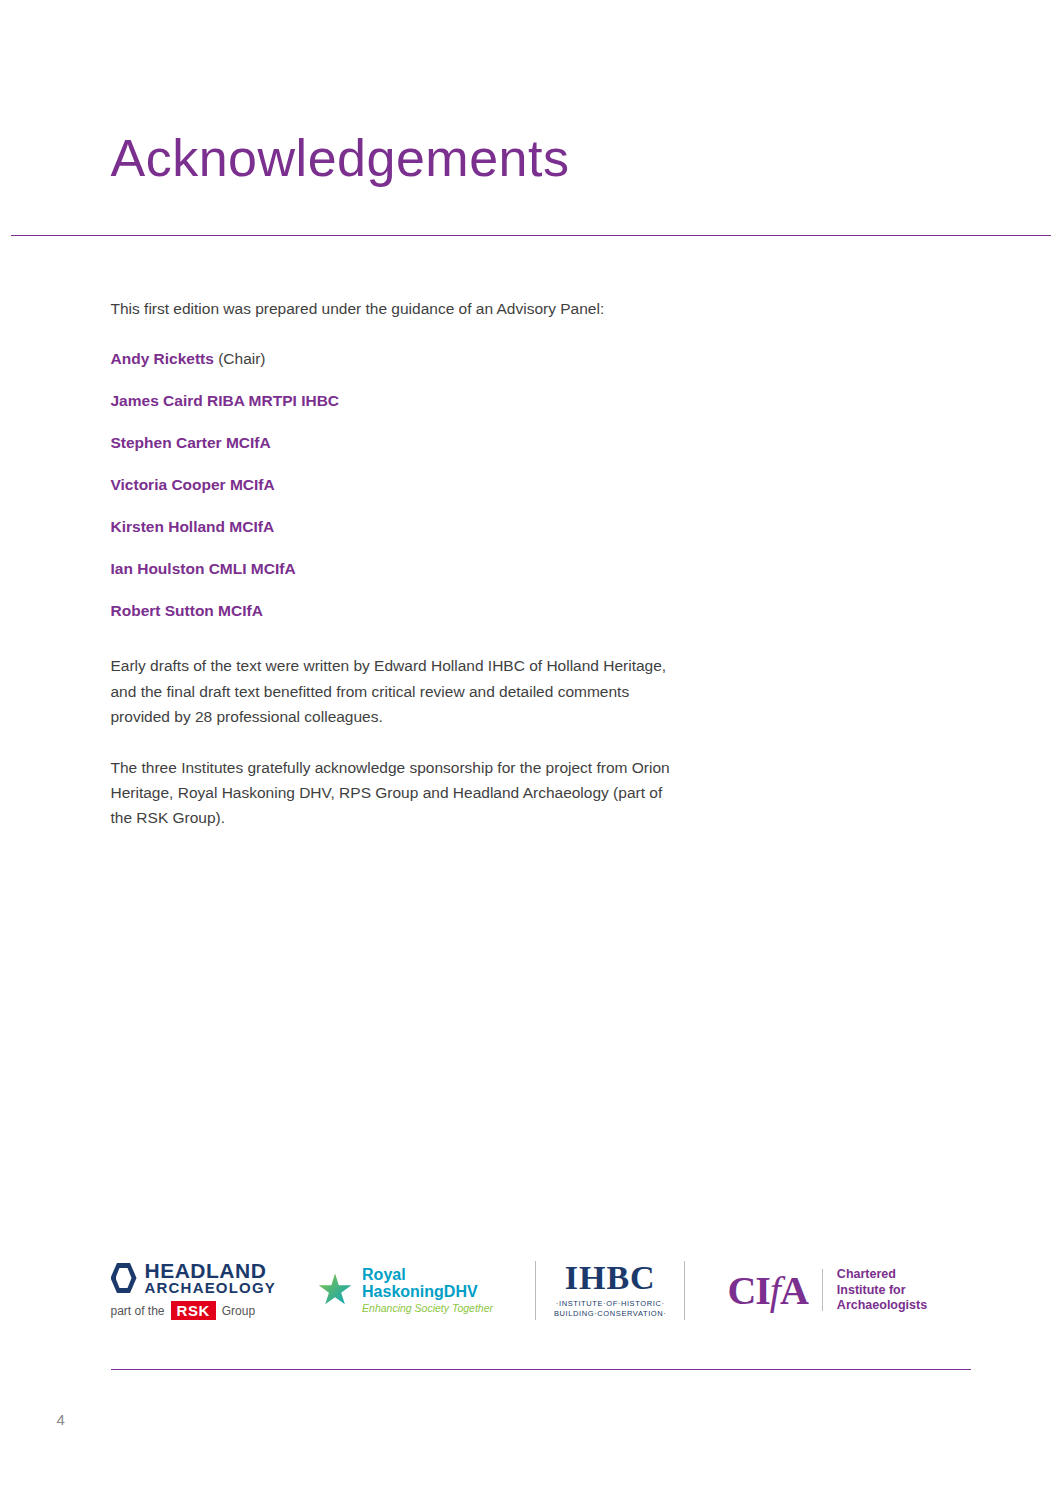Acknowledgements
This first edition was prepared under the guidance of an Advisory Panel:
Andy Ricketts (Chair)
James Caird RIBA MRTPI IHBC
Stephen Carter MCIfA
Victoria Cooper MCIfA
Kirsten Holland MCIfA
Ian Houlston CMLI MCIfA
Robert Sutton MCIfA
Early drafts of the text were written by Edward Holland IHBC of Holland Heritage, and the final draft text benefitted from critical review and detailed comments provided by 28 professional colleagues.
The three Institutes gratefully acknowledge sponsorship for the project from Orion Heritage, Royal Haskoning DHV, RPS Group and Headland Archaeology (part of the RSK Group).
HEADLAND
ARCHAEOLOGY
part of the RSK Group
Royal
HaskoningDHV
Enhancing Society Together
IHBC
·INSTITUTE·OF·HISTORIC·
BUILDING·CONSERVATION·
CIf A
Chartered
Institute for
Archaeologists
4